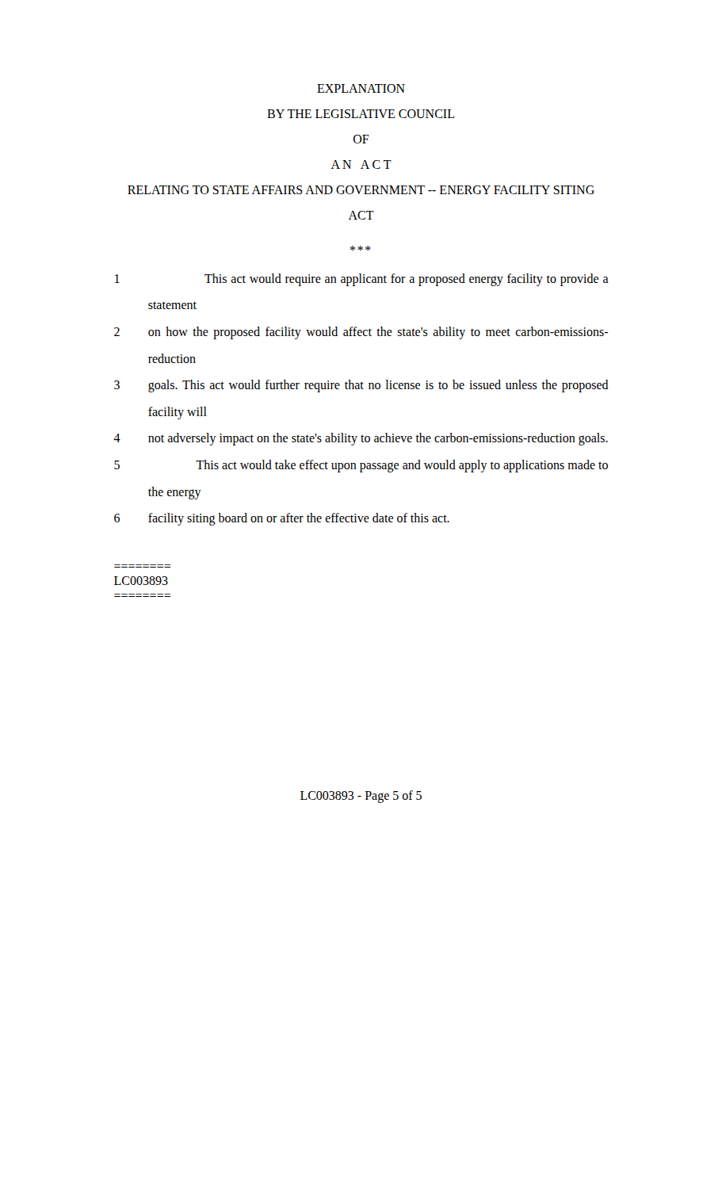EXPLANATION
BY THE LEGISLATIVE COUNCIL
OF
A N A C T
RELATING TO STATE AFFAIRS AND GOVERNMENT -- ENERGY FACILITY SITING
ACT
***
| 1 | This act would require an applicant for a proposed energy facility to provide a statement |
| 2 | on how the proposed facility would affect the state's ability to meet carbon-emissions-reduction |
| 3 | goals. This act would further require that no license is to be issued unless the proposed facility will |
| 4 | not adversely impact on the state's ability to achieve the carbon-emissions-reduction goals. |
| 5 | This act would take effect upon passage and would apply to applications made to the energy |
| 6 | facility siting board on or after the effective date of this act. |
========
LC003893
========
LC003893 - Page 5 of 5